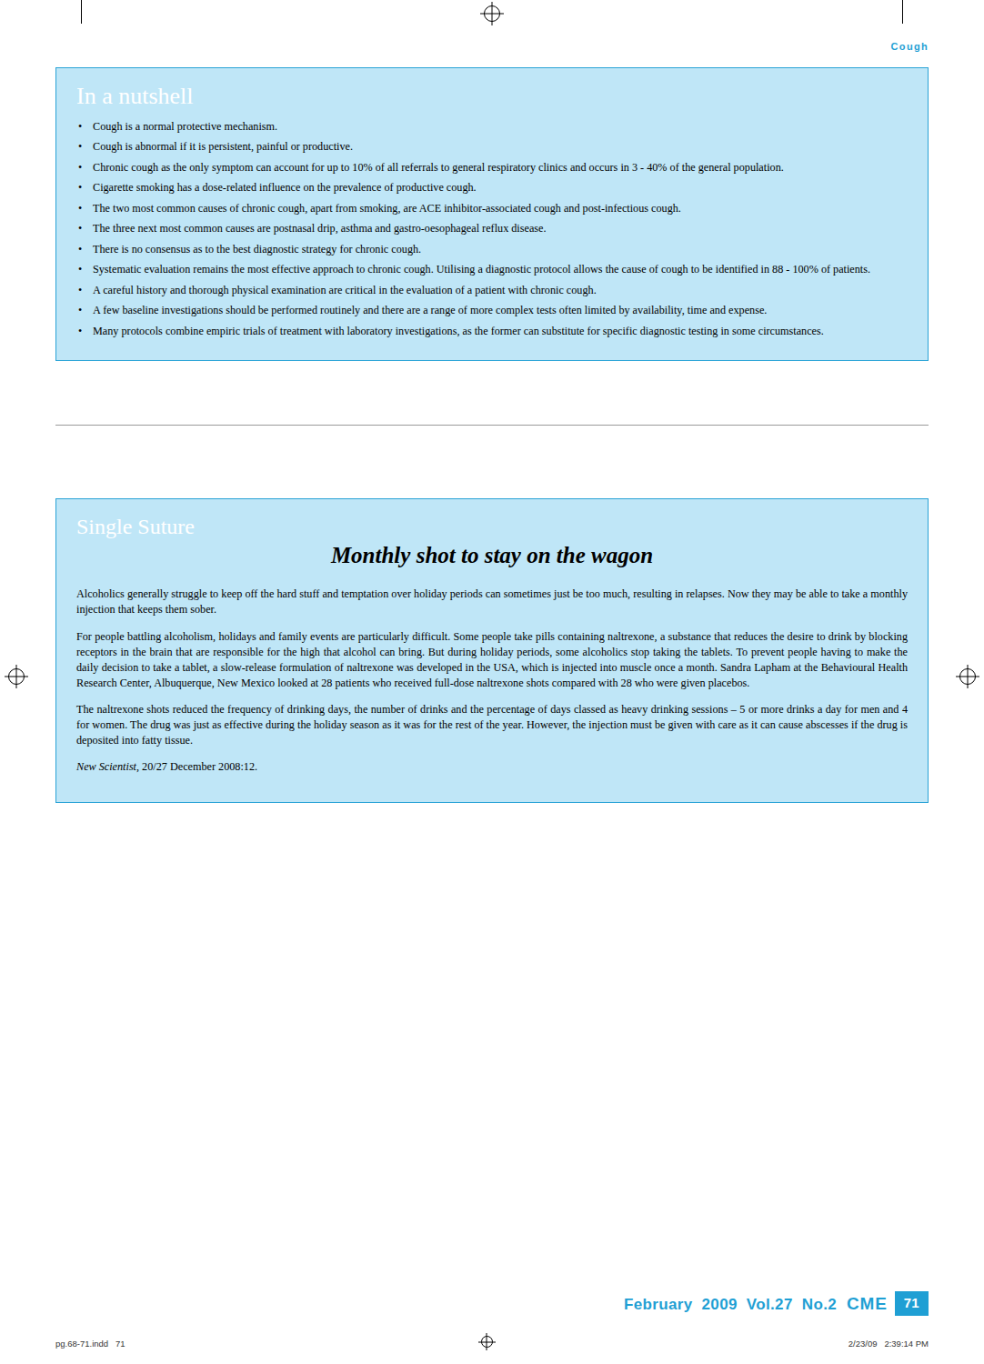Cough
In a nutshell
Cough is a normal protective mechanism.
Cough is abnormal if it is persistent, painful or productive.
Chronic cough as the only symptom can account for up to 10% of all referrals to general respiratory clinics and occurs in 3 - 40% of the general population.
Cigarette smoking has a dose-related influence on the prevalence of productive cough.
The two most common causes of chronic cough, apart from smoking, are ACE inhibitor-associated cough and post-infectious cough.
The three next most common causes are postnasal drip, asthma and gastro-oesophageal reflux disease.
There is no consensus as to the best diagnostic strategy for chronic cough.
Systematic evaluation remains the most effective approach to chronic cough. Utilising a diagnostic protocol allows the cause of cough to be identified in 88 - 100% of patients.
A careful history and thorough physical examination are critical in the evaluation of a patient with chronic cough.
A few baseline investigations should be performed routinely and there are a range of more complex tests often limited by availability, time and expense.
Many protocols combine empiric trials of treatment with laboratory investigations, as the former can substitute for specific diagnostic testing in some circumstances.
Single Suture
Monthly shot to stay on the wagon
Alcoholics generally struggle to keep off the hard stuff and temptation over holiday periods can sometimes just be too much, resulting in relapses. Now they may be able to take a monthly injection that keeps them sober.
For people battling alcoholism, holidays and family events are particularly difficult. Some people take pills containing naltrexone, a substance that reduces the desire to drink by blocking receptors in the brain that are responsible for the high that alcohol can bring. But during holiday periods, some alcoholics stop taking the tablets. To prevent people having to make the daily decision to take a tablet, a slow-release formulation of naltrexone was developed in the USA, which is injected into muscle once a month. Sandra Lapham at the Behavioural Health Research Center, Albuquerque, New Mexico looked at 28 patients who received full-dose naltrexone shots compared with 28 who were given placebos.
The naltrexone shots reduced the frequency of drinking days, the number of drinks and the percentage of days classed as heavy drinking sessions – 5 or more drinks a day for men and 4 for women. The drug was just as effective during the holiday season as it was for the rest of the year. However, the injection must be given with care as it can cause abscesses if the drug is deposited into fatty tissue.
New Scientist, 20/27 December 2008:12.
February 2009 Vol.27 No.2 CME 71
pg.68-71.indd 71 2/23/09 2:39:14 PM